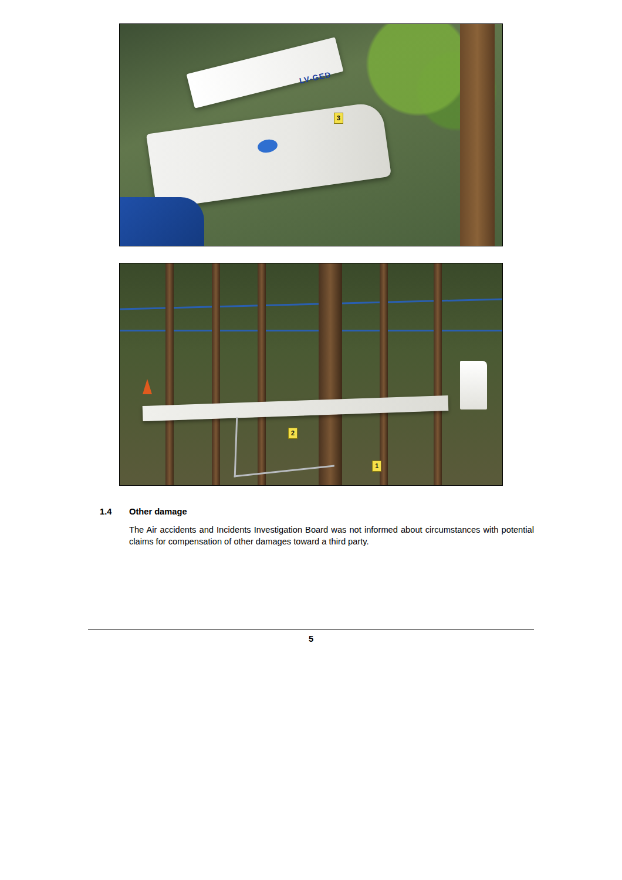LV-GED
3
2
1
1.4
Other damage
The Air accidents and Incidents Investigation Board was not informed about circumstances with potential claims for compensation of other damages toward a third party.
5